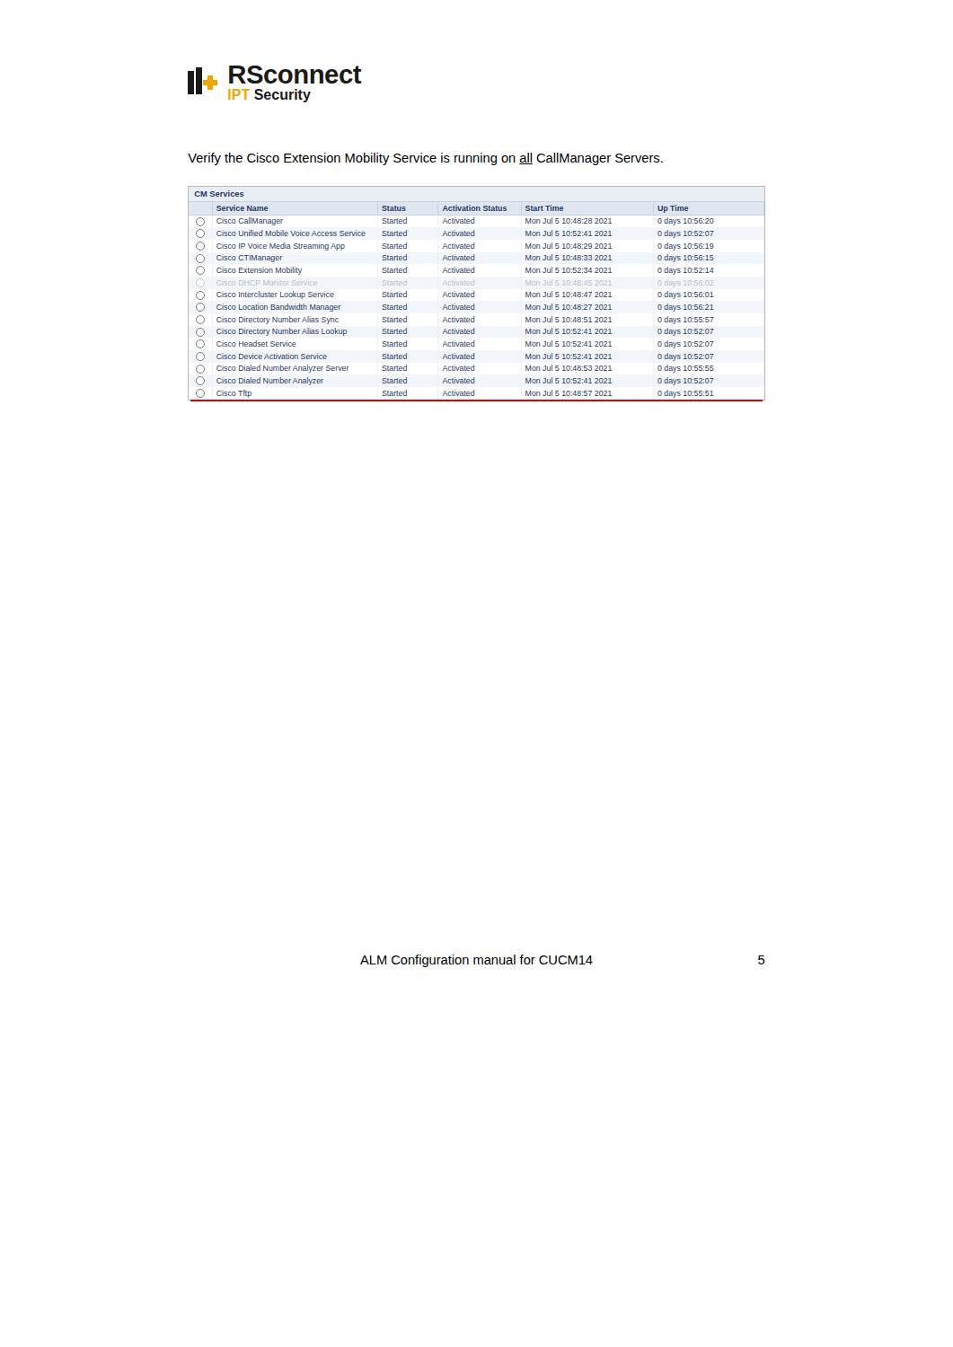RSconnect
IPT Security
Verify the Cisco Extension Mobility Service is running on all CallManager Servers.
CM Services
| | Service Name | Status | Activation Status | Start Time | Up Time |
| --- | --- | --- | --- | --- | --- |
| | Cisco CallManager | Started | Activated | Mon Jul 5 10:48:28 2021 | 0 days 10:56:20 |
| | Cisco Unified Mobile Voice Access Service | Started | Activated | Mon Jul 5 10:52:41 2021 | 0 days 10:52:07 |
| | Cisco IP Voice Media Streaming App | Started | Activated | Mon Jul 5 10:48:29 2021 | 0 days 10:56:19 |
| | Cisco CTIManager | Started | Activated | Mon Jul 5 10:48:33 2021 | 0 days 10:56:15 |
| | Cisco Extension Mobility | Started | Activated | Mon Jul 5 10:52:34 2021 | 0 days 10:52:14 |
| | Cisco DHCP Monitor Service | Started | Activated | Mon Jul 5 10:48:45 2021 | 0 days 10:56:02 |
| | Cisco Intercluster Lookup Service | Started | Activated | Mon Jul 5 10:48:47 2021 | 0 days 10:56:01 |
| | Cisco Location Bandwidth Manager | Started | Activated | Mon Jul 5 10:48:27 2021 | 0 days 10:56:21 |
| | Cisco Directory Number Alias Sync | Started | Activated | Mon Jul 5 10:48:51 2021 | 0 days 10:55:57 |
| | Cisco Directory Number Alias Lookup | Started | Activated | Mon Jul 5 10:52:41 2021 | 0 days 10:52:07 |
| | Cisco Headset Service | Started | Activated | Mon Jul 5 10:52:41 2021 | 0 days 10:52:07 |
| | Cisco Device Activation Service | Started | Activated | Mon Jul 5 10:52:41 2021 | 0 days 10:52:07 |
| | Cisco Dialed Number Analyzer Server | Started | Activated | Mon Jul 5 10:48:53 2021 | 0 days 10:55:55 |
| | Cisco Dialed Number Analyzer | Started | Activated | Mon Jul 5 10:52:41 2021 | 0 days 10:52:07 |
| | Cisco Tftp | Started | Activated | Mon Jul 5 10:48:57 2021 | 0 days 10:55:51 |
ALM Configuration manual for CUCM14 5